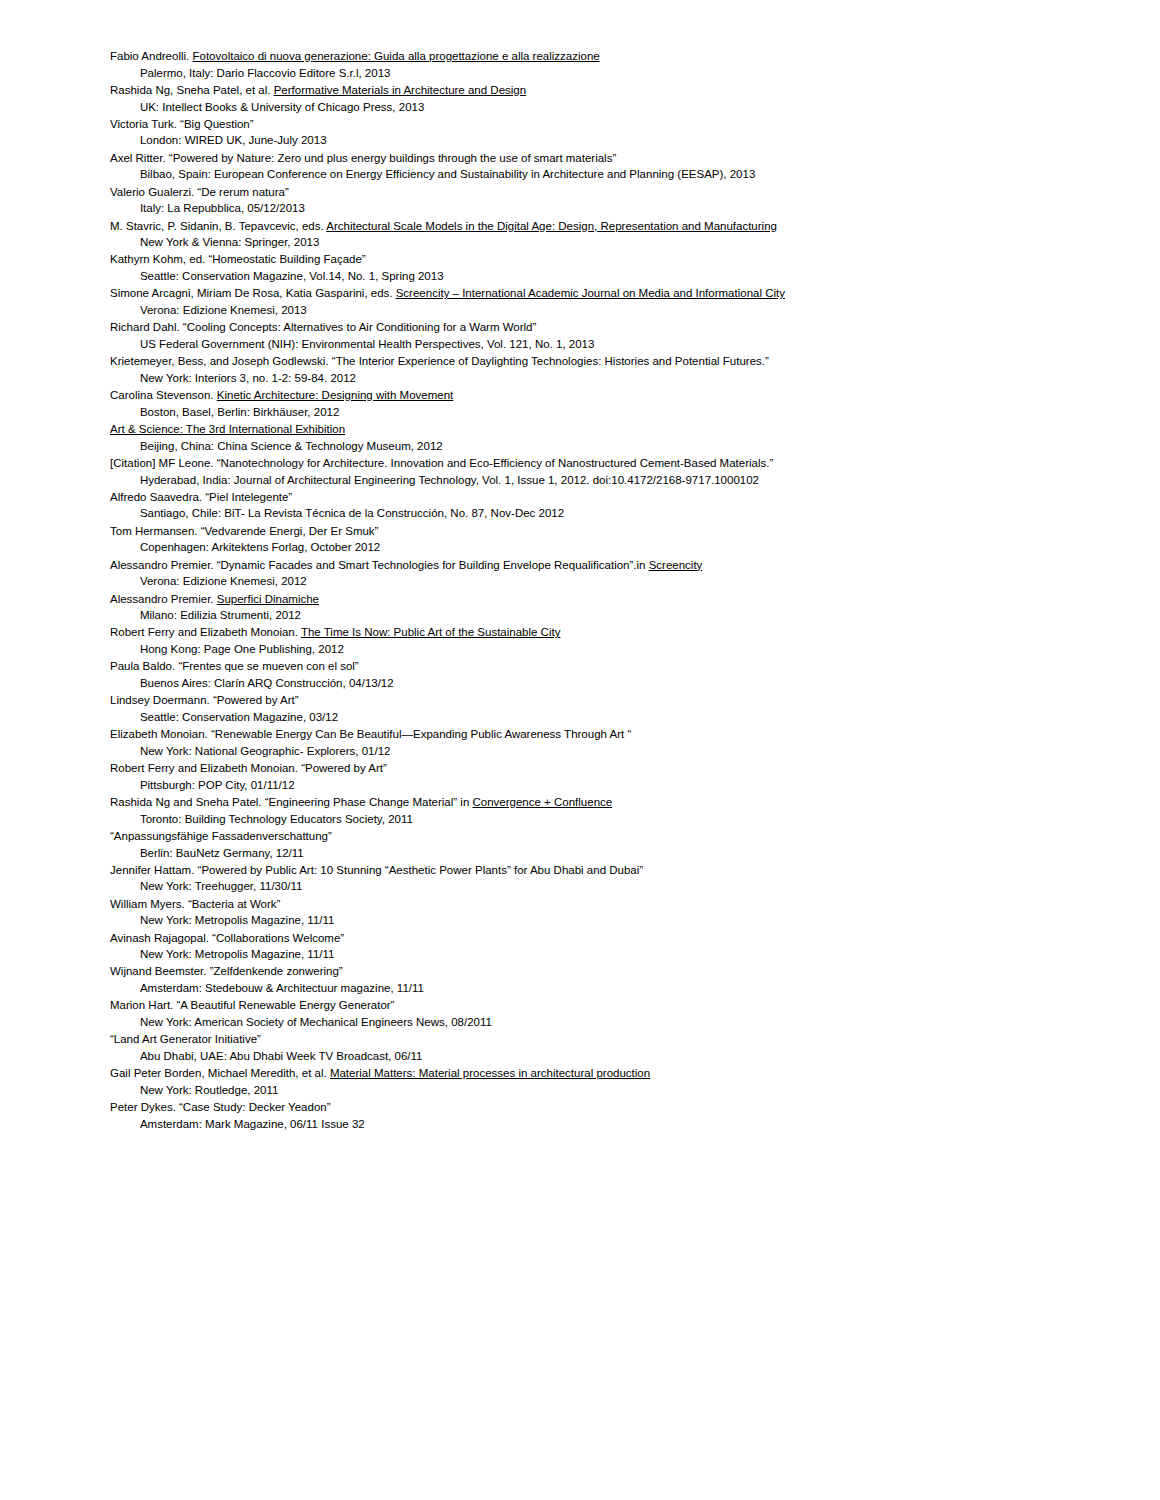Fabio Andreolli. Fotovoltaico di nuova generazione: Guida alla progettazione e alla realizzazione Palermo, Italy: Dario Flaccovio Editore S.r.l, 2013
Rashida Ng, Sneha Patel, et al. Performative Materials in Architecture and Design UK: Intellect Books & University of Chicago Press, 2013
Victoria Turk. “Big Question” London: WIRED UK, June-July 2013
Axel Ritter. “Powered by Nature: Zero und plus energy buildings through the use of smart materials” Bilbao, Spain: European Conference on Energy Efficiency and Sustainability in Architecture and Planning (EESAP), 2013
Valerio Gualerzi. “De rerum natura” Italy: La Repubblica, 05/12/2013
M. Stavric, P. Sidanin, B. Tepavcevic, eds. Architectural Scale Models in the Digital Age: Design, Representation and Manufacturing New York & Vienna: Springer, 2013
Kathyrn Kohm, ed. “Homeostatic Building Façade” Seattle: Conservation Magazine, Vol.14, No. 1, Spring 2013
Simone Arcagni, Miriam De Rosa, Katia Gasparini, eds. Screencity – International Academic Journal on Media and Informational City Verona: Edizione Knemesi, 2013
Richard Dahl. “Cooling Concepts: Alternatives to Air Conditioning for a Warm World” US Federal Government (NIH): Environmental Health Perspectives, Vol. 121, No. 1, 2013
Krietemeyer, Bess, and Joseph Godlewski. “The Interior Experience of Daylighting Technologies: Histories and Potential Futures.” New York: Interiors 3, no. 1-2: 59-84. 2012
Carolina Stevenson. Kinetic Architecture: Designing with Movement Boston, Basel, Berlin: Birkhäuser, 2012
Art & Science: The 3rd International Exhibition Beijing, China: China Science & Technology Museum, 2012
[Citation] MF Leone. “Nanotechnology for Architecture. Innovation and Eco-Efficiency of Nanostructured Cement-Based Materials.” Hyderabad, India: Journal of Architectural Engineering Technology, Vol. 1, Issue 1, 2012. doi:10.4172/2168-9717.1000102
Alfredo Saavedra. “Piel Intelegente” Santiago, Chile: BiT- La Revista Técnica de la Construcción, No. 87, Nov-Dec 2012
Tom Hermansen. “Vedvarende Energi, Der Er Smuk” Copenhagen: Arkitektens Forlag, October 2012
Alessandro Premier. “Dynamic Facades and Smart Technologies for Building Envelope Requalification”.in Screencity Verona: Edizione Knemesi, 2012
Alessandro Premier. Superfici Dinamiche Milano: Edilizia Strumenti, 2012
Robert Ferry and Elizabeth Monoian. The Time Is Now: Public Art of the Sustainable City Hong Kong: Page One Publishing, 2012
Paula Baldo. “Frentes que se mueven con el sol” Buenos Aires: Clarín ARQ Construcción, 04/13/12
Lindsey Doermann. “Powered by Art” Seattle: Conservation Magazine, 03/12
Elizabeth Monoian. “Renewable Energy Can Be Beautiful—Expanding Public Awareness Through Art “ New York: National Geographic- Explorers, 01/12
Robert Ferry and Elizabeth Monoian. “Powered by Art” Pittsburgh: POP City, 01/11/12
Rashida Ng and Sneha Patel. “Engineering Phase Change Material” in Convergence + Confluence Toronto: Building Technology Educators Society, 2011
“Anpassungsfähige Fassadenverschattung” Berlin: BauNetz Germany, 12/11
Jennifer Hattam. “Powered by Public Art: 10 Stunning “Aesthetic Power Plants” for Abu Dhabi and Dubai” New York: Treehugger, 11/30/11
William Myers. “Bacteria at Work” New York: Metropolis Magazine, 11/11
Avinash Rajagopal. “Collaborations Welcome” New York: Metropolis Magazine, 11/11
Wijnand Beemster. ”Zelfdenkende zonwering” Amsterdam: Stedebouw & Architectuur magazine, 11/11
Marion Hart. “A Beautiful Renewable Energy Generator” New York: American Society of Mechanical Engineers News, 08/2011
“Land Art Generator Initiative” Abu Dhabi, UAE: Abu Dhabi Week TV Broadcast, 06/11
Gail Peter Borden, Michael Meredith, et al. Material Matters: Material processes in architectural production New York: Routledge, 2011
Peter Dykes. “Case Study: Decker Yeadon” Amsterdam: Mark Magazine, 06/11 Issue 32